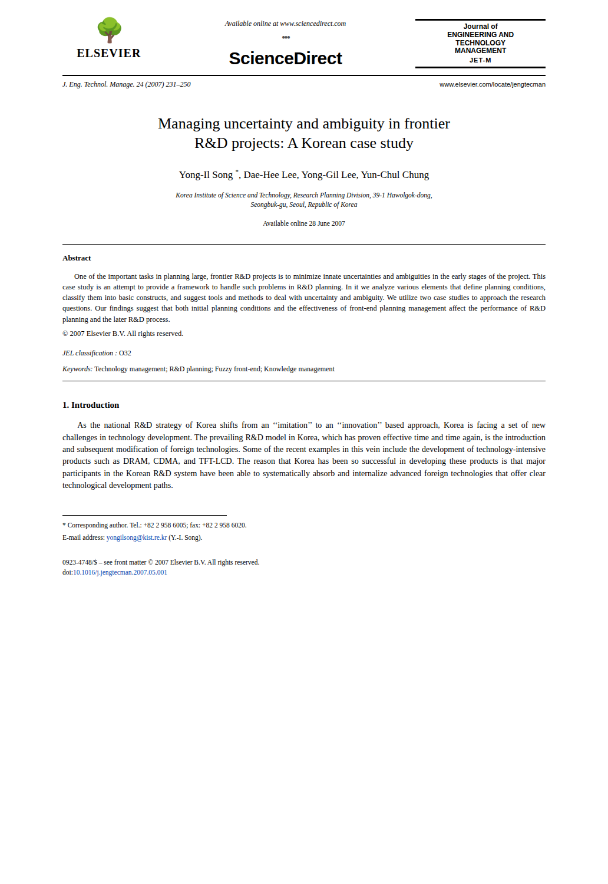🌳
ELSEVIER
Available online at www.sciencedirect.com
•••
Science Direct
Journal of
ENGINEERING AND
TECHNOLOGY
MANAGEMENT
JET-M
J. Eng. Technol. Manage. 24 (2007) 231–250 www.elsevier.com/locate/jengtecman
Managing uncertainty and ambiguity in frontier
R&D projects: A Korean case study
Yong-Il Song *, Dae-Hee Lee, Yong-Gil Lee, Yun-Chul Chung
Korea Institute of Science and Technology, Research Planning Division, 39-1 Hawolgok-dong,
Seongbuk-gu, Seoul, Republic of Korea
Available online 28 June 2007
Abstract
One of the important tasks in planning large, frontier R&D projects is to minimize innate uncertainties and ambiguities in the early stages of the project. This case study is an attempt to provide a framework to handle such problems in R&D planning. In it we analyze various elements that define planning conditions, classify them into basic constructs, and suggest tools and methods to deal with uncertainty and ambiguity. We utilize two case studies to approach the research questions. Our findings suggest that both initial planning conditions and the effectiveness of front-end planning management affect the performance of R&D planning and the later R&D process.
© 2007 Elsevier B.V. All rights reserved.
JEL classification : O32
Keywords: Technology management; R&D planning; Fuzzy front-end; Knowledge management
1. Introduction
As the national R&D strategy of Korea shifts from an ‘‘imitation’’ to an ‘‘innovation’’ based approach, Korea is facing a set of new challenges in technology development. The prevailing R&D model in Korea, which has proven effective time and time again, is the introduction and subsequent modification of foreign technologies. Some of the recent examples in this vein include the development of technology-intensive products such as DRAM, CDMA, and TFT-LCD. The reason that Korea has been so successful in developing these products is that major participants in the Korean R&D system have been able to systematically absorb and internalize advanced foreign technologies that offer clear technological development paths.
* Corresponding author. Tel.: +82 2 958 6005; fax: +82 2 958 6020.
E-mail address: yongilsong@kist.re.kr (Y.-I. Song).
0923-4748/$ – see front matter © 2007 Elsevier B.V. All rights reserved.
doi:10.1016/j.jengtecman.2007.05.001